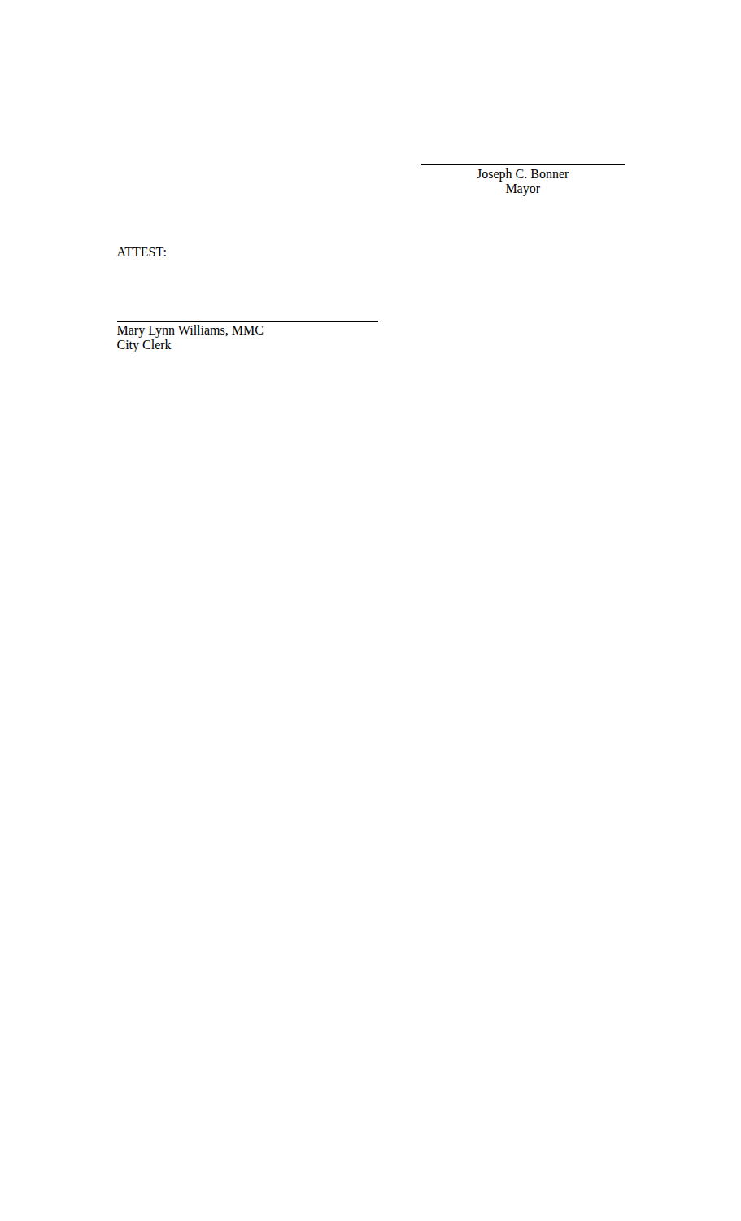Joseph C. Bonner
Mayor
ATTEST:
Mary Lynn Williams, MMC
City Clerk